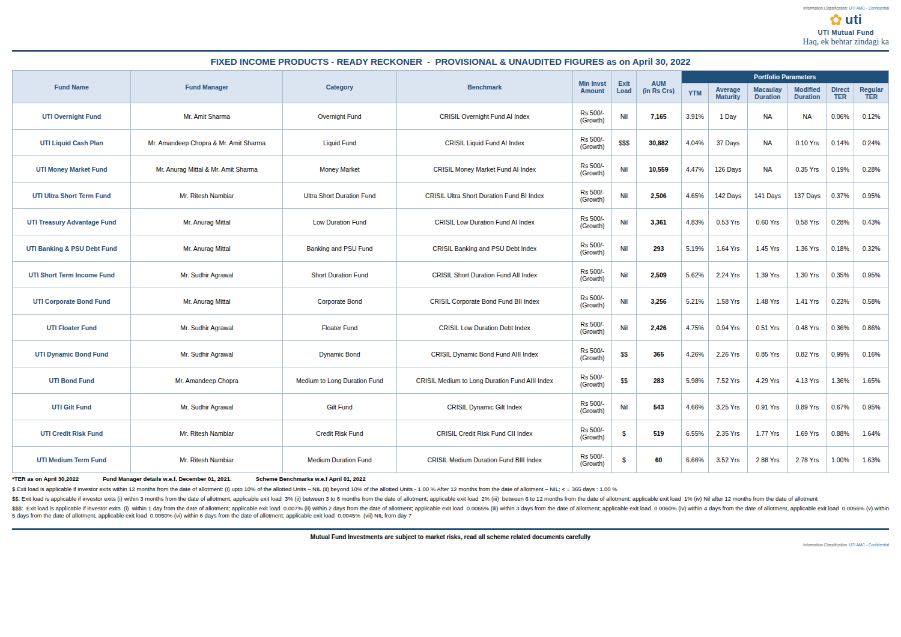Information Classification: UTI AMC - Confidential
✿ uti
UTI Mutual Fund
Haq, ek behtar zindagi ka
FIXED INCOME PRODUCTS - READY RECKONER - PROVISIONAL & UNAUDITED FIGURES as on April 30, 2022
| Fund Name | Fund Manager | Category | Benchmark | Min Invst Amount | Exit Load | AUM (in Rs Crs) | Portfolio Parameters |
| --- | --- | --- | --- | --- | --- | --- | --- |
| YTM | Average Maturity | Macaulay Duration | Modified Duration | Direct TER | Regular TER |
| UTI Overnight Fund | Mr. Amit Sharma | Overnight Fund | CRISIL Overnight Fund AI Index | Rs 500/- (Growth) | Nil | 7,165 | 3.91% | 1 Day | NA | NA | 0.06% | 0.12% |
| UTI Liquid Cash Plan | Mr. Amandeep Chopra & Mr. Amit Sharma | Liquid Fund | CRISIL Liquid Fund AI Index | Rs 500/- (Growth) | $$$ | 30,882 | 4.04% | 37 Days | NA | 0.10 Yrs | 0.14% | 0.24% |
| UTI Money Market Fund | Mr. Anurag Mittal & Mr. Amit Sharma | Money Market | CRISIL Money Market Fund AI Index | Rs 500/- (Growth) | Nil | 10,559 | 4.47% | 126 Days | NA | 0.35 Yrs | 0.19% | 0.28% |
| UTI Ultra Short Term Fund | Mr. Ritesh Nambiar | Ultra Short Duration Fund | CRISIL Ultra Short Duration Fund BI Index | Rs 500/- (Growth) | Nil | 2,506 | 4.65% | 142 Days | 141 Days | 137 Days | 0.37% | 0.95% |
| UTI Treasury Advantage Fund | Mr. Anurag Mittal | Low Duration Fund | CRISIL Low Duration Fund AI Index | Rs 500/- (Growth) | Nil | 3,361 | 4.83% | 0.53 Yrs | 0.60 Yrs | 0.58 Yrs | 0.28% | 0.43% |
| UTI Banking & PSU Debt Fund | Mr. Anurag Mittal | Banking and PSU Fund | CRISIL Banking and PSU Debt Index | Rs 500/- (Growth) | Nil | 293 | 5.19% | 1.64 Yrs | 1.45 Yrs | 1.36 Yrs | 0.18% | 0.32% |
| UTI Short Term Income Fund | Mr. Sudhir Agrawal | Short Duration Fund | CRISIL Short Duration Fund AII Index | Rs 500/- (Growth) | Nil | 2,509 | 5.62% | 2.24 Yrs | 1.39 Yrs | 1.30 Yrs | 0.35% | 0.95% |
| UTI Corporate Bond Fund | Mr. Anurag Mittal | Corporate Bond | CRISIL Corporate Bond Fund BII Index | Rs 500/- (Growth) | Nil | 3,256 | 5.21% | 1.58 Yrs | 1.48 Yrs | 1.41 Yrs | 0.23% | 0.58% |
| UTI Floater Fund | Mr. Sudhir Agrawal | Floater Fund | CRISIL Low Duration Debt Index | Rs 500/- (Growth) | Nil | 2,426 | 4.75% | 0.94 Yrs | 0.51 Yrs | 0.48 Yrs | 0.36% | 0.86% |
| UTI Dynamic Bond Fund | Mr. Sudhir Agrawal | Dynamic Bond | CRISIL Dynamic Bond Fund AIII Index | Rs 500/- (Growth) | $$ | 365 | 4.26% | 2.26 Yrs | 0.85 Yrs | 0.82 Yrs | 0.99% | 0.16% |
| UTI Bond Fund | Mr. Amandeep Chopra | Medium to Long Duration Fund | CRISIL Medium to Long Duration Fund AIII Index | Rs 500/- (Growth) | $$ | 283 | 5.98% | 7.52 Yrs | 4.29 Yrs | 4.13 Yrs | 1.36% | 1.65% |
| UTI Gilt Fund | Mr. Sudhir Agrawal | Gilt Fund | CRISIL Dynamic Gilt Index | Rs 500/- (Growth) | Nil | 543 | 4.66% | 3.25 Yrs | 0.91 Yrs | 0.89 Yrs | 0.67% | 0.95% |
| UTI Credit Risk Fund | Mr. Ritesh Nambiar | Credit Risk Fund | CRISIL Credit Risk Fund CII Index | Rs 500/- (Growth) | $ | 519 | 6.55% | 2.35 Yrs | 1.77 Yrs | 1.69 Yrs | 0.88% | 1.64% |
| UTI Medium Term Fund | Mr. Ritesh Nambiar | Medium Duration Fund | CRISIL Medium Duration Fund BIII Index | Rs 500/- (Growth) | $ | 60 | 6.66% | 3.52 Yrs | 2.88 Yrs | 2.78 Yrs | 1.00% | 1.63% |
*TER as on April 30,2022 Fund Manager details w.e.f. December 01, 2021. Scheme Benchmarks w.e.f April 01, 2022
$ Exit load is applicable if investor exits within 12 months from the date of allotment: (i) upto 10% of the allotted Units – NIL (ii) beyond 10% of the allotted Units - 1.00 % After 12 months from the date of allotment – NIL; < = 365 days : 1.00 %
$$: Exit load is applicable if investor exits (i) within 3 months from the date of allotment; applicable exit load 3% (ii) between 3 to 6 months from the date of allotment; applicable exit load 2% (iii) between 6 to 12 months from the date of allotment; applicable exit load 1% (iv) Nil after 12 months from the date of allotment
$$$: Exit load is applicable if investor exits (i) within 1 day from the date of allotment; applicable exit load 0.007% (ii) within 2 days from the date of allotment; applicable exit load 0.0065% (iii) within 3 days from the date of allotment; applicable exit load 0.0060% (iv) within 4 days from the date of allotment, applicable exit load 0.0055% (v) within 5 days from the date of allotment, applicable exit load 0.0050% (vi) within 6 days from the date of allotment; applicable exit load 0.0045% (vii) NIL from day 7
Mutual Fund Investments are subject to market risks, read all scheme related documents carefully
Information Classification: UTI AMC - Confidential